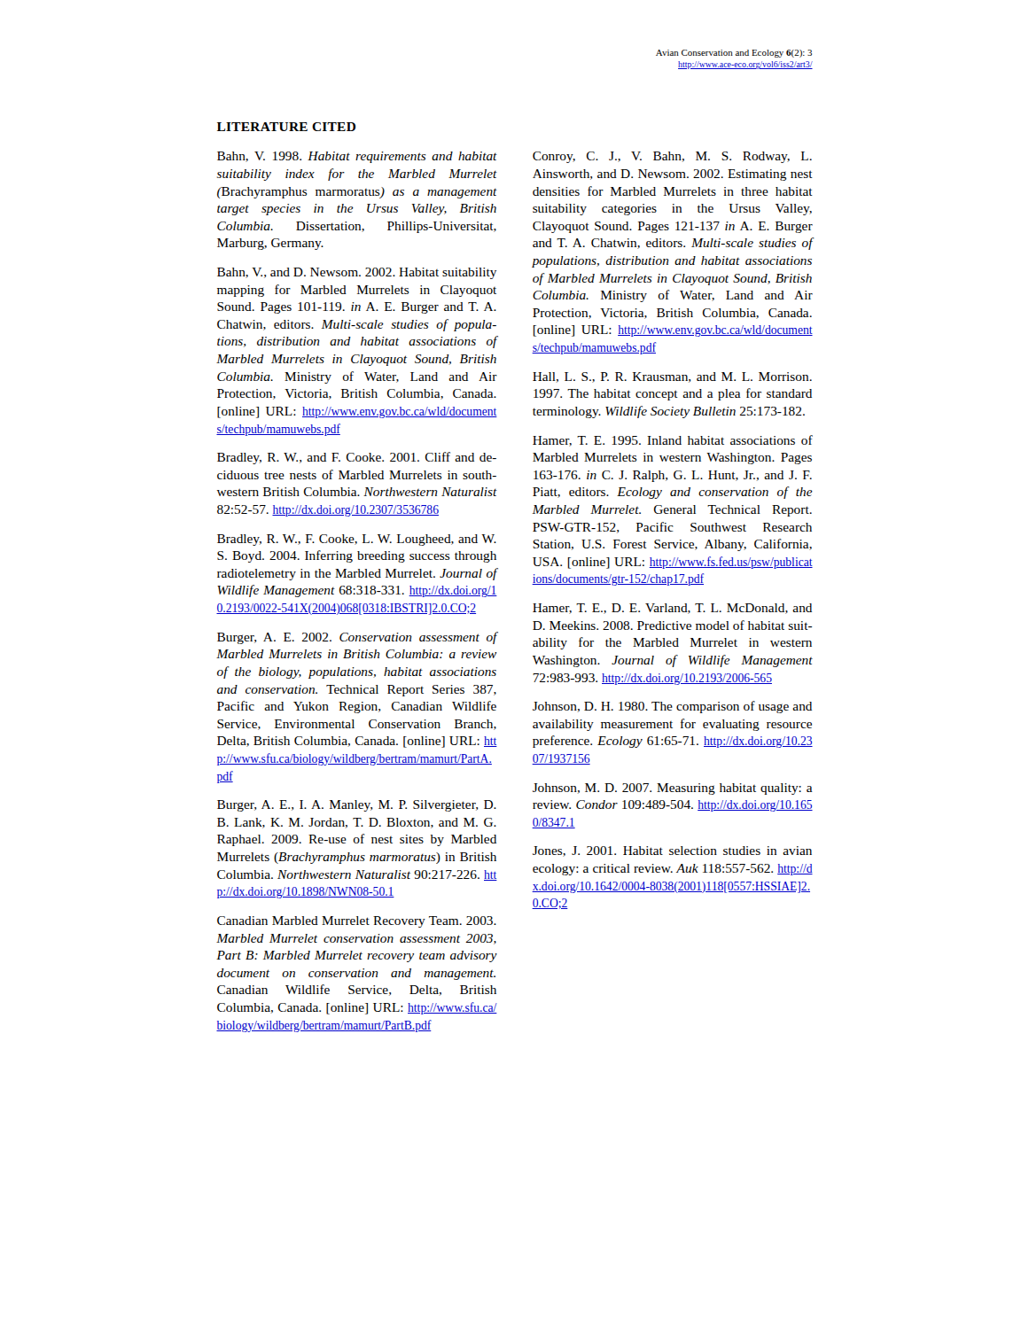Avian Conservation and Ecology 6(2): 3
http://www.ace-eco.org/vol6/iss2/art3/
Literature Cited
Bahn, V. 1998. Habitat requirements and habitat suitability index for the Marbled Murrelet (Brachyramphus marmoratus) as a management target species in the Ursus Valley, British Columbia. Dissertation, Phillips-Universitat, Marburg, Germany.
Bahn, V., and D. Newsom. 2002. Habitat suitability mapping for Marbled Murrelets in Clayoquot Sound. Pages 101-119. in A. E. Burger and T. A. Chatwin, editors. Multi-scale studies of populations, distribution and habitat associations of Marbled Murrelets in Clayoquot Sound, British Columbia. Ministry of Water, Land and Air Protection, Victoria, British Columbia, Canada. [online] URL: http://www.env.gov.bc.ca/wld/documents/techpub/mamuwebs.pdf
Bradley, R. W., and F. Cooke. 2001. Cliff and deciduous tree nests of Marbled Murrelets in southwestern British Columbia. Northwestern Naturalist 82:52-57. http://dx.doi.org/10.2307/3536786
Bradley, R. W., F. Cooke, L. W. Lougheed, and W. S. Boyd. 2004. Inferring breeding success through radiotelemetry in the Marbled Murrelet. Journal of Wildlife Management 68:318-331. http://dx.doi.org/10.2193/0022-541X(2004)068[0318:IBSTRI]2.0.CO;2
Burger, A. E. 2002. Conservation assessment of Marbled Murrelets in British Columbia: a review of the biology, populations, habitat associations and conservation. Technical Report Series 387, Pacific and Yukon Region, Canadian Wildlife Service, Environmental Conservation Branch, Delta, British Columbia, Canada. [online] URL: http://www.sfu.ca/biology/wildberg/bertram/mamurt/PartA.pdf
Burger, A. E., I. A. Manley, M. P. Silvergieter, D. B. Lank, K. M. Jordan, T. D. Bloxton, and M. G. Raphael. 2009. Re-use of nest sites by Marbled Murrelets (Brachyramphus marmoratus) in British Columbia. Northwestern Naturalist 90:217-226. http://dx.doi.org/10.1898/NWN08-50.1
Canadian Marbled Murrelet Recovery Team. 2003. Marbled Murrelet conservation assessment 2003, Part B: Marbled Murrelet recovery team advisory document on conservation and management. Canadian Wildlife Service, Delta, British Columbia, Canada. [online] URL: http://www.sfu.ca/biology/wildberg/bertram/mamurt/PartB.pdf
Conroy, C. J., V. Bahn, M. S. Rodway, L. Ainsworth, and D. Newsom. 2002. Estimating nest densities for Marbled Murrelets in three habitat suitability categories in the Ursus Valley, Clayoquot Sound. Pages 121-137 in A. E. Burger and T. A. Chatwin, editors. Multi-scale studies of populations, distribution and habitat associations of Marbled Murrelets in Clayoquot Sound, British Columbia. Ministry of Water, Land and Air Protection, Victoria, British Columbia, Canada. [online] URL: http://www.env.gov.bc.ca/wld/documents/techpub/mamuwebs.pdf
Hall, L. S., P. R. Krausman, and M. L. Morrison. 1997. The habitat concept and a plea for standard terminology. Wildlife Society Bulletin 25:173-182.
Hamer, T. E. 1995. Inland habitat associations of Marbled Murrelets in western Washington. Pages 163-176. in C. J. Ralph, G. L. Hunt, Jr., and J. F. Piatt, editors. Ecology and conservation of the Marbled Murrelet. General Technical Report. PSW-GTR-152, Pacific Southwest Research Station, U.S. Forest Service, Albany, California, USA. [online] URL: http://www.fs.fed.us/psw/publications/documents/gtr-152/chap17.pdf
Hamer, T. E., D. E. Varland, T. L. McDonald, and D. Meekins. 2008. Predictive model of habitat suitability for the Marbled Murrelet in western Washington. Journal of Wildlife Management 72:983-993. http://dx.doi.org/10.2193/2006-565
Johnson, D. H. 1980. The comparison of usage and availability measurement for evaluating resource preference. Ecology 61:65-71. http://dx.doi.org/10.2307/1937156
Johnson, M. D. 2007. Measuring habitat quality: a review. Condor 109:489-504. http://dx.doi.org/10.1650/8347.1
Jones, J. 2001. Habitat selection studies in avian ecology: a critical review. Auk 118:557-562. http://dx.doi.org/10.1642/0004-8038(2001)118[0557:HSSIAE]2.0.CO;2